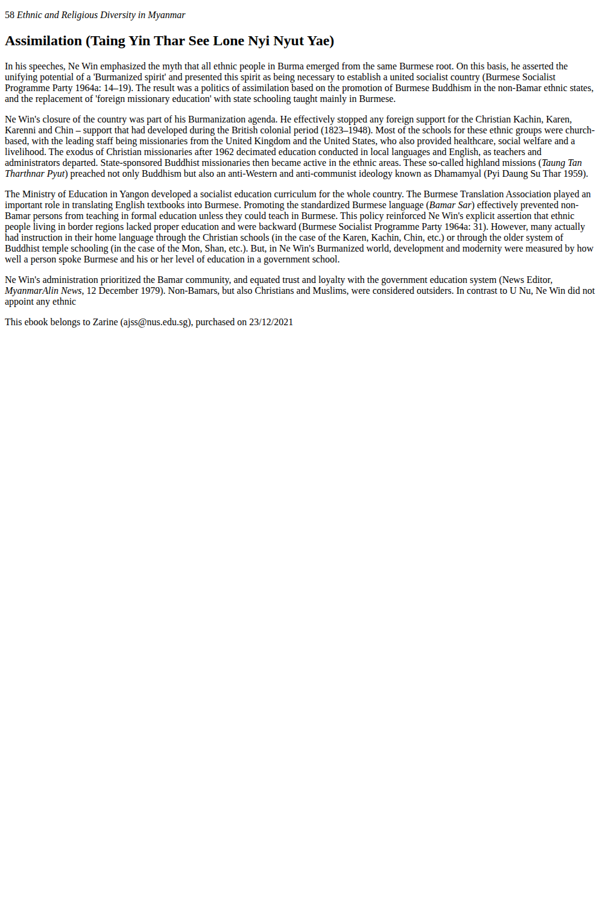58 Ethnic and Religious Diversity in Myanmar
Assimilation (Taing Yin Thar See Lone Nyi Nyut Yae)
In his speeches, Ne Win emphasized the myth that all ethnic people in Burma emerged from the same Burmese root. On this basis, he asserted the unifying potential of a 'Burmanized spirit' and presented this spirit as being necessary to establish a united socialist country (Burmese Socialist Programme Party 1964a: 14–19). The result was a politics of assimilation based on the promotion of Burmese Buddhism in the non-Bamar ethnic states, and the replacement of 'foreign missionary education' with state schooling taught mainly in Burmese.
Ne Win's closure of the country was part of his Burmanization agenda. He effectively stopped any foreign support for the Christian Kachin, Karen, Karenni and Chin – support that had developed during the British colonial period (1823–1948). Most of the schools for these ethnic groups were church-based, with the leading staff being missionaries from the United Kingdom and the United States, who also provided healthcare, social welfare and a livelihood. The exodus of Christian missionaries after 1962 decimated education conducted in local languages and English, as teachers and administrators departed. State-sponsored Buddhist missionaries then became active in the ethnic areas. These so-called highland missions (Taung Tan Tharthnar Pyut) preached not only Buddhism but also an anti-Western and anti-communist ideology known as Dhamamyal (Pyi Daung Su Thar 1959).
The Ministry of Education in Yangon developed a socialist education curriculum for the whole country. The Burmese Translation Association played an important role in translating English textbooks into Burmese. Promoting the standardized Burmese language (Bamar Sar) effectively prevented non-Bamar persons from teaching in formal education unless they could teach in Burmese. This policy reinforced Ne Win's explicit assertion that ethnic people living in border regions lacked proper education and were backward (Burmese Socialist Programme Party 1964a: 31). However, many actually had instruction in their home language through the Christian schools (in the case of the Karen, Kachin, Chin, etc.) or through the older system of Buddhist temple schooling (in the case of the Mon, Shan, etc.). But, in Ne Win's Burmanized world, development and modernity were measured by how well a person spoke Burmese and his or her level of education in a government school.
Ne Win's administration prioritized the Bamar community, and equated trust and loyalty with the government education system (News Editor, MyanmarAlin News, 12 December 1979). Non-Bamars, but also Christians and Muslims, were considered outsiders. In contrast to U Nu, Ne Win did not appoint any ethnic
This ebook belongs to Zarine (ajss@nus.edu.sg), purchased on 23/12/2021